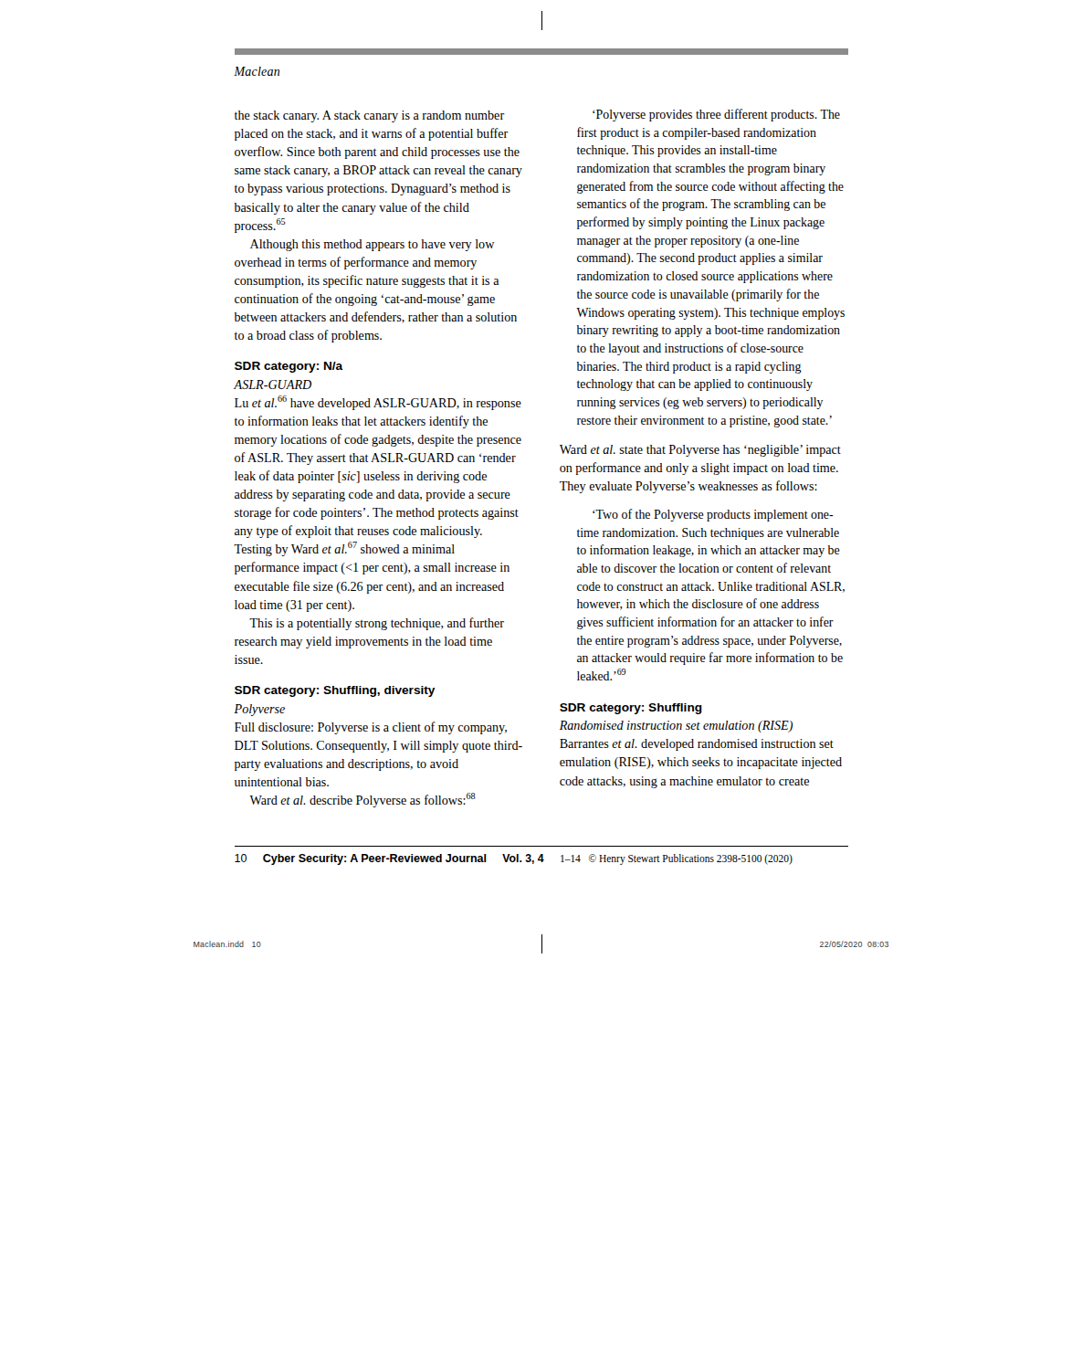Maclean
the stack canary. A stack canary is a random number placed on the stack, and it warns of a potential buffer overflow. Since both parent and child processes use the same stack canary, a BROP attack can reveal the canary to bypass various protections. Dynaguard’s method is basically to alter the canary value of the child process.65
Although this method appears to have very low overhead in terms of performance and memory consumption, its specific nature suggests that it is a continuation of the ongoing ‘cat-and-mouse’ game between attackers and defenders, rather than a solution to a broad class of problems.
SDR category: N/a
ASLR-GUARD
Lu et al.66 have developed ASLR-GUARD, in response to information leaks that let attackers identify the memory locations of code gadgets, despite the presence of ASLR. They assert that ASLR-GUARD can ‘render leak of data pointer [sic] useless in deriving code address by separating code and data, provide a secure storage for code pointers’. The method protects against any type of exploit that reuses code maliciously. Testing by Ward et al.67 showed a minimal performance impact (<1 per cent), a small increase in executable file size (6.26 per cent), and an increased load time (31 per cent).
This is a potentially strong technique, and further research may yield improvements in the load time issue.
SDR category: Shuffling, diversity
Polyverse
Full disclosure: Polyverse is a client of my company, DLT Solutions. Consequently, I will simply quote third-party evaluations and descriptions, to avoid unintentional bias.
Ward et al. describe Polyverse as follows:68
‘Polyverse provides three different products. The first product is a compiler-based randomization technique. This provides an install-time randomization that scrambles the program binary generated from the source code without affecting the semantics of the program. The scrambling can be performed by simply pointing the Linux package manager at the proper repository (a one-line command). The second product applies a similar randomization to closed source applications where the source code is unavailable (primarily for the Windows operating system). This technique employs binary rewriting to apply a boot-time randomization to the layout and instructions of close-source binaries. The third product is a rapid cycling technology that can be applied to continuously running services (eg web servers) to periodically restore their environment to a pristine, good state.’
Ward et al. state that Polyverse has ‘negligible’ impact on performance and only a slight impact on load time. They evaluate Polyverse’s weaknesses as follows:
‘Two of the Polyverse products implement one-time randomization. Such techniques are vulnerable to information leakage, in which an attacker may be able to discover the location or content of relevant code to construct an attack. Unlike traditional ASLR, however, in which the disclosure of one address gives sufficient information for an attacker to infer the entire program’s address space, under Polyverse, an attacker would require far more information to be leaked.’69
SDR category: Shuffling
Randomised instruction set emulation (RISE)
Barrantes et al. developed randomised instruction set emulation (RISE), which seeks to incapacitate injected code attacks, using a machine emulator to create
10 Cyber Security: A Peer-Reviewed Journal Vol. 3, 4 1–14 © Henry Stewart Publications 2398-5100 (2020)
Maclean.indd 10 22/05/2020 08:03